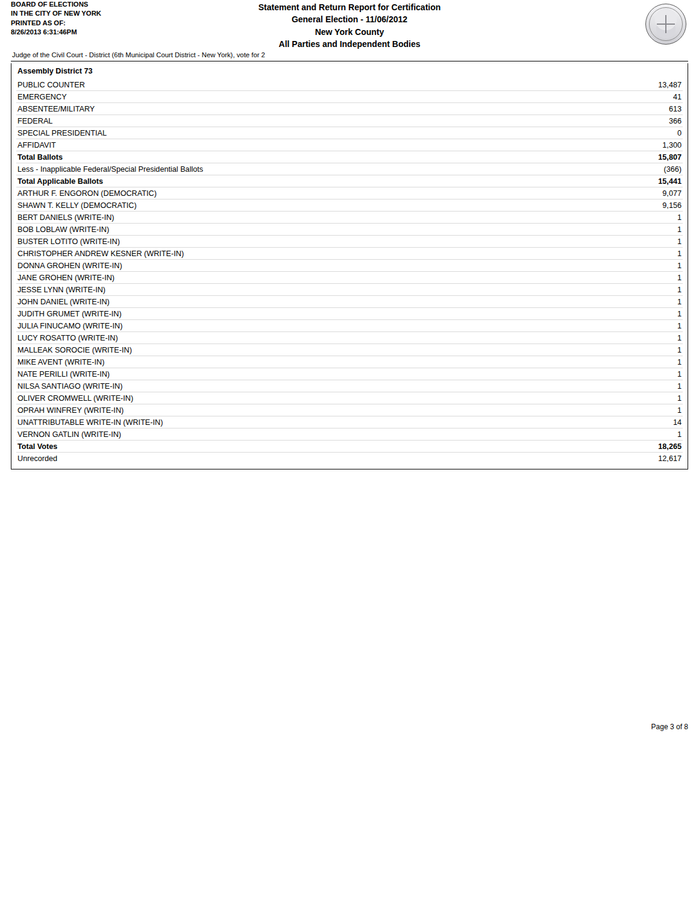BOARD OF ELECTIONS
IN THE CITY OF NEW YORK
PRINTED AS OF:
8/26/2013 6:31:46PM
Statement and Return Report for Certification
General Election - 11/06/2012
New York County
All Parties and Independent Bodies
Judge of the Civil Court - District (6th Municipal Court District - New York), vote for 2
Assembly District 73
| PUBLIC COUNTER | 13,487 |
| EMERGENCY | 41 |
| ABSENTEE/MILITARY | 613 |
| FEDERAL | 366 |
| SPECIAL PRESIDENTIAL | 0 |
| AFFIDAVIT | 1,300 |
| Total Ballots | 15,807 |
| Less - Inapplicable Federal/Special Presidential Ballots | (366) |
| Total Applicable Ballots | 15,441 |
| ARTHUR F. ENGORON (DEMOCRATIC) | 9,077 |
| SHAWN T. KELLY (DEMOCRATIC) | 9,156 |
| BERT DANIELS (WRITE-IN) | 1 |
| BOB LOBLAW (WRITE-IN) | 1 |
| BUSTER LOTITO (WRITE-IN) | 1 |
| CHRISTOPHER ANDREW KESNER (WRITE-IN) | 1 |
| DONNA GROHEN (WRITE-IN) | 1 |
| JANE GROHEN (WRITE-IN) | 1 |
| JESSE LYNN (WRITE-IN) | 1 |
| JOHN DANIEL (WRITE-IN) | 1 |
| JUDITH GRUMET (WRITE-IN) | 1 |
| JULIA FINUCAMO (WRITE-IN) | 1 |
| LUCY ROSATTO (WRITE-IN) | 1 |
| MALLEAK SOROCIE (WRITE-IN) | 1 |
| MIKE AVENT (WRITE-IN) | 1 |
| NATE PERILLI (WRITE-IN) | 1 |
| NILSA SANTIAGO (WRITE-IN) | 1 |
| OLIVER CROMWELL (WRITE-IN) | 1 |
| OPRAH WINFREY (WRITE-IN) | 1 |
| UNATTRIBUTABLE WRITE-IN (WRITE-IN) | 14 |
| VERNON GATLIN (WRITE-IN) | 1 |
| Total Votes | 18,265 |
| Unrecorded | 12,617 |
Page 3 of 8